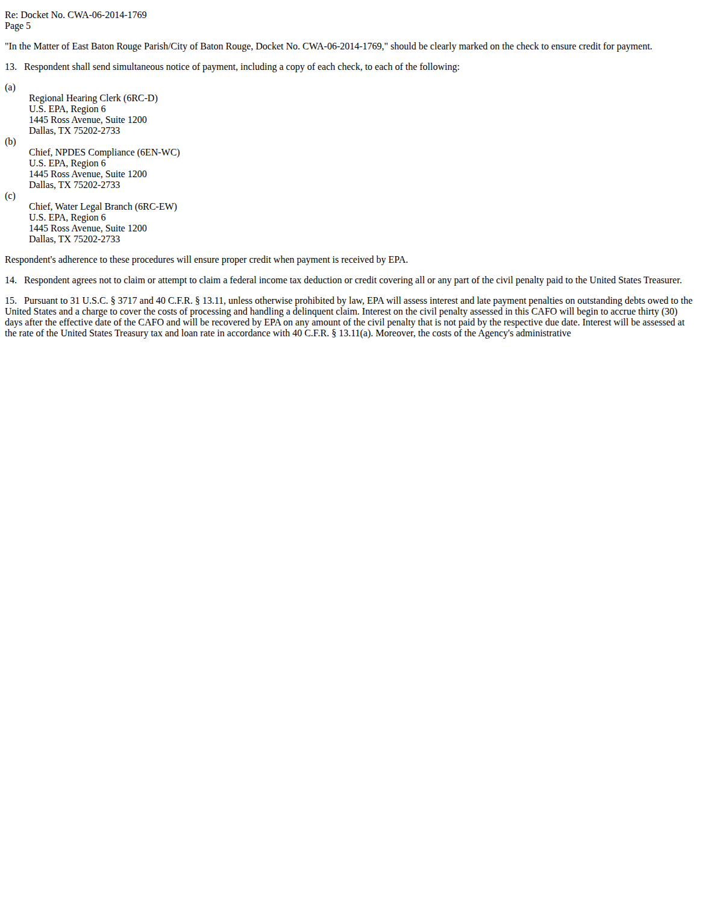Re: Docket No. CWA-06-2014-1769
Page 5
"In the Matter of East Baton Rouge Parish/City of Baton Rouge, Docket No. CWA-06-2014-1769," should be clearly marked on the check to ensure credit for payment.
13. Respondent shall send simultaneous notice of payment, including a copy of each check, to each of the following:
(a)
Regional Hearing Clerk (6RC-D)
U.S. EPA, Region 6
1445 Ross Avenue, Suite 1200
Dallas, TX 75202-2733
(b)
Chief, NPDES Compliance (6EN-WC)
U.S. EPA, Region 6
1445 Ross Avenue, Suite 1200
Dallas, TX 75202-2733
(c)
Chief, Water Legal Branch (6RC-EW)
U.S. EPA, Region 6
1445 Ross Avenue, Suite 1200
Dallas, TX 75202-2733
Respondent's adherence to these procedures will ensure proper credit when payment is received by EPA.
14. Respondent agrees not to claim or attempt to claim a federal income tax deduction or credit covering all or any part of the civil penalty paid to the United States Treasurer.
15. Pursuant to 31 U.S.C. § 3717 and 40 C.F.R. § 13.11, unless otherwise prohibited by law, EPA will assess interest and late payment penalties on outstanding debts owed to the United States and a charge to cover the costs of processing and handling a delinquent claim. Interest on the civil penalty assessed in this CAFO will begin to accrue thirty (30) days after the effective date of the CAFO and will be recovered by EPA on any amount of the civil penalty that is not paid by the respective due date. Interest will be assessed at the rate of the United States Treasury tax and loan rate in accordance with 40 C.F.R. § 13.11(a). Moreover, the costs of the Agency's administrative